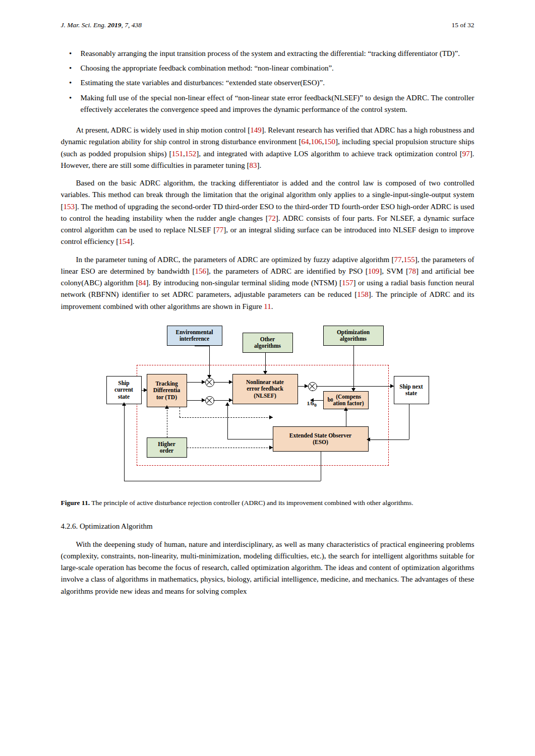J. Mar. Sci. Eng. 2019, 7, 438 15 of 32
Reasonably arranging the input transition process of the system and extracting the differential: “tracking differentiator (TD)”.
Choosing the appropriate feedback combination method: “non-linear combination”.
Estimating the state variables and disturbances: “extended state observer(ESO)”.
Making full use of the special non-linear effect of “non-linear state error feedback(NLSEF)” to design the ADRC. The controller effectively accelerates the convergence speed and improves the dynamic performance of the control system.
At present, ADRC is widely used in ship motion control [149]. Relevant research has verified that ADRC has a high robustness and dynamic regulation ability for ship control in strong disturbance environment [64,106,150], including special propulsion structure ships (such as podded propulsion ships) [151,152], and integrated with adaptive LOS algorithm to achieve track optimization control [97]. However, there are still some difficulties in parameter tuning [83].
Based on the basic ADRC algorithm, the tracking differentiator is added and the control law is composed of two controlled variables. This method can break through the limitation that the original algorithm only applies to a single-input-single-output system [153]. The method of upgrading the second-order TD third-order ESO to the third-order TD fourth-order ESO high-order ADRC is used to control the heading instability when the rudder angle changes [72]. ADRC consists of four parts. For NLSEF, a dynamic surface control algorithm can be used to replace NLSEF [77], or an integral sliding surface can be introduced into NLSEF design to improve control efficiency [154].
In the parameter tuning of ADRC, the parameters of ADRC are optimized by fuzzy adaptive algorithm [77,155], the parameters of linear ESO are determined by bandwidth [156], the parameters of ADRC are identified by PSO [109], SVM [78] and artificial bee colony(ABC) algorithm [84]. By introducing non-singular terminal sliding mode (NTSM) [157] or using a radial basis function neural network (RBFNN) identifier to set ADRC parameters, adjustable parameters can be reduced [158]. The principle of ADRC and its improvement combined with other algorithms are shown in Figure 11.
Environmental
interference
Other
algorithms
Optimization
algorithms
Ship
current
state
Tracking
Differentia
tor (TD)
Higher
order
Nonlinear state
error feedback
(NLSEF)
b0(Compens
ation factor)
Extended State Observer
(ESO)
Ship next
state
1/b0
Figure 11. The principle of active disturbance rejection controller (ADRC) and its improvement combined with other algorithms.
4.2.6. Optimization Algorithm
With the deepening study of human, nature and interdisciplinary, as well as many characteristics of practical engineering problems (complexity, constraints, non-linearity, multi-minimization, modeling difficulties, etc.), the search for intelligent algorithms suitable for large-scale operation has become the focus of research, called optimization algorithm. The ideas and content of optimization algorithms involve a class of algorithms in mathematics, physics, biology, artificial intelligence, medicine, and mechanics. The advantages of these algorithms provide new ideas and means for solving complex